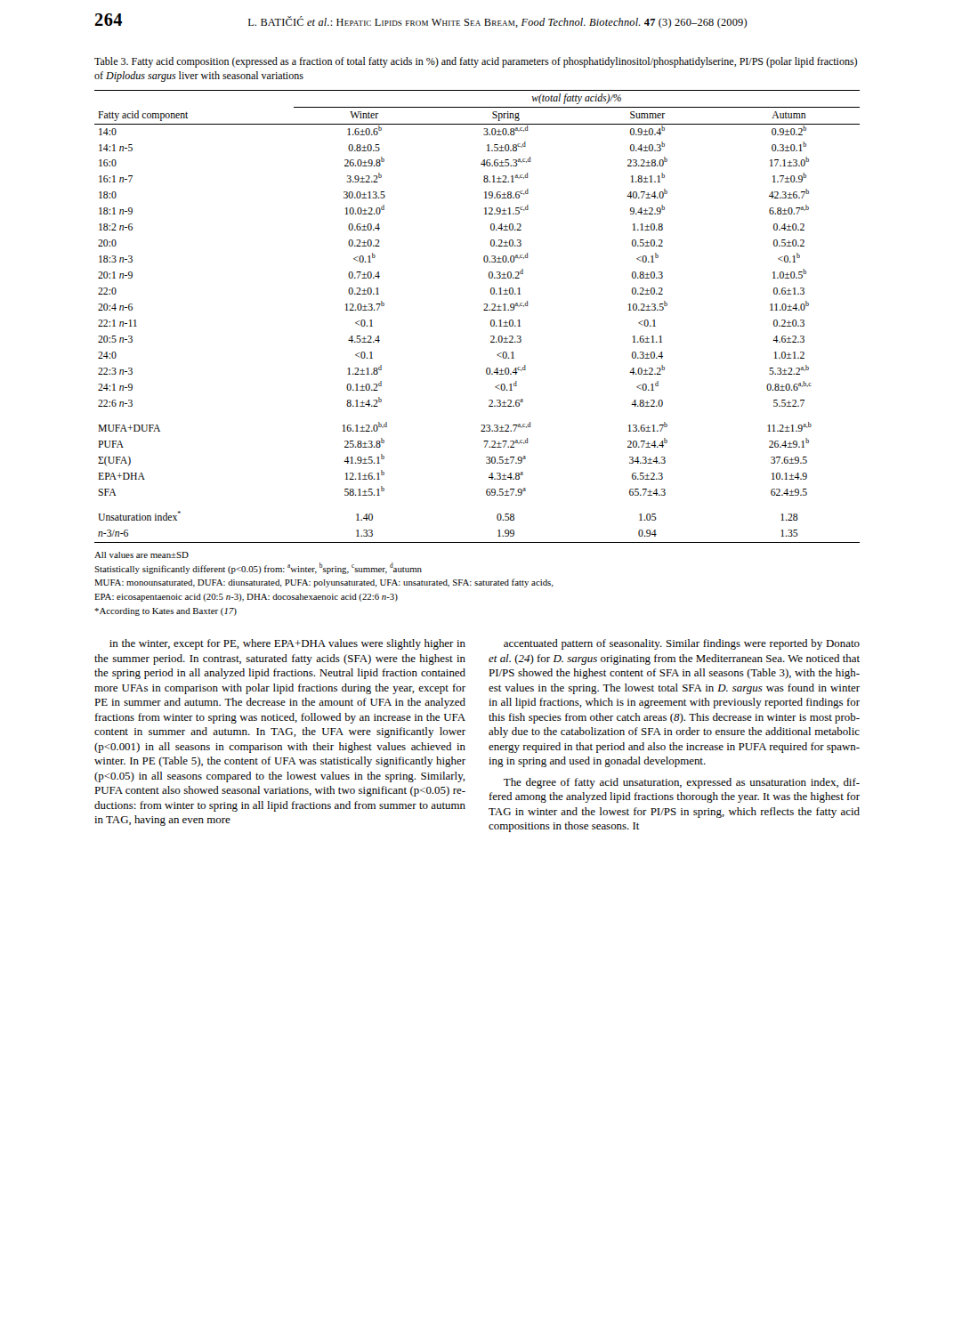264
L. BATIČIĆ et al.: Hepatic Lipids from White Sea Bream, Food Technol. Biotechnol. 47 (3) 260–268 (2009)
Table 3. Fatty acid composition (expressed as a fraction of total fatty acids in %) and fatty acid parameters of phosphatidylinositol/phosphatidylserine, PI/PS (polar lipid fractions) of Diplodus sargus liver with seasonal variations
| Fatty acid component | w (total fatty acids)/% |
| --- | --- |
| Winter | Spring | Summer | Autumn |
| 14:0 | 1.6±0.6 b | 3.0±0.8 a,c,d | 0.9±0.4 b | 0.9±0.2 b |
| 14:1 n -5 | 0.8±0.5 | 1.5±0.8 c,d | 0.4±0.3 b | 0.3±0.1 b |
| 16:0 | 26.0±9.8 b | 46.6±5.3 a,c,d | 23.2±8.0 b | 17.1±3.0 b |
| 16:1 n -7 | 3.9±2.2 b | 8.1±2.1 a,c,d | 1.8±1.1 b | 1.7±0.9 b |
| 18:0 | 30.0±13.5 | 19.6±8.6 c,d | 40.7±4.0 b | 42.3±6.7 b |
| 18:1 n -9 | 10.0±2.0 d | 12.9±1.5 c,d | 9.4±2.9 b | 6.8±0.7 a,b |
| 18:2 n -6 | 0.6±0.4 | 0.4±0.2 | 1.1±0.8 | 0.4±0.2 |
| 20:0 | 0.2±0.2 | 0.2±0.3 | 0.5±0.2 | 0.5±0.2 |
| 18:3 n -3 | <0.1 b | 0.3±0.0 a,c,d | <0.1 b | <0.1 b |
| 20:1 n -9 | 0.7±0.4 | 0.3±0.2 d | 0.8±0.3 | 1.0±0.5 b |
| 22:0 | 0.2±0.1 | 0.1±0.1 | 0.2±0.2 | 0.6±1.3 |
| 20:4 n -6 | 12.0±3.7 b | 2.2±1.9 a,c,d | 10.2±3.5 b | 11.0±4.0 b |
| 22:1 n -11 | <0.1 | 0.1±0.1 | <0.1 | 0.2±0.3 |
| 20:5 n -3 | 4.5±2.4 | 2.0±2.3 | 1.6±1.1 | 4.6±2.3 |
| 24:0 | <0.1 | <0.1 | 0.3±0.4 | 1.0±1.2 |
| 22:3 n -3 | 1.2±1.8 d | 0.4±0.4 c,d | 4.0±2.2 b | 5.3±2.2 a,b |
| 24:1 n -9 | 0.1±0.2 d | <0.1 d | <0.1 d | 0.8±0.6 a,b,c |
| 22:6 n -3 | 8.1±4.2 b | 2.3±2.6 a | 4.8±2.0 | 5.5±2.7 |
| MUFA+DUFA | 16.1±2.0 b,d | 23.3±2.7 a,c,d | 13.6±1.7 b | 11.2±1.9 a,b |
| PUFA | 25.8±3.8 b | 7.2±7.2 a,c,d | 20.7±4.4 b | 26.4±9.1 b |
| Σ (UFA) | 41.9±5.1 b | 30.5±7.9 a | 34.3±4.3 | 37.6±9.5 |
| EPA+DHA | 12.1±6.1 b | 4.3±4.8 a | 6.5±2.3 | 10.1±4.9 |
| SFA | 58.1±5.1 b | 69.5±7.9 a | 65.7±4.3 | 62.4±9.5 |
| Unsaturation index * | 1.40 | 0.58 | 1.05 | 1.28 |
| n -3/ n -6 | 1.33 | 1.99 | 0.94 | 1.35 |
All values are mean±SD
Statistically significantly different (p<0.05) from: awinter, bspring, csummer, dautumn
MUFA: monounsaturated, DUFA: diunsaturated, PUFA: polyunsaturated, UFA: unsaturated, SFA: saturated fatty acids,
EPA: eicosapentaenoic acid (20:5 n-3), DHA: docosahexaenoic acid (22:6 n-3)
*According to Kates and Baxter (17)
in the winter, except for PE, where EPA+DHA values were slightly higher in the summer period. In contrast, saturated fatty acids (SFA) were the highest in the spring period in all analyzed lipid fractions. Neutral lipid fraction contained more UFAs in comparison with polar lipid fractions during the year, except for PE in summer and autumn. The decrease in the amount of UFA in the analyzed fractions from winter to spring was noticed, followed by an increase in the UFA content in summer and autumn. In TAG, the UFA were significantly lower (p<0.001) in all seasons in comparison with their highest values achieved in winter. In PE (Table 5), the content of UFA was statistically significantly higher (p<0.05) in all seasons compared to the lowest values in the spring. Similarly, PUFA content also showed seasonal variations, with two significant (p<0.05) reductions: from winter to spring in all lipid fractions and from summer to autumn in TAG, having an even more
accentuated pattern of seasonality. Similar findings were reported by Donato et al. (24) for D. sargus originating from the Mediterranean Sea. We noticed that PI/PS showed the highest content of SFA in all seasons (Table 3), with the highest values in the spring. The lowest total SFA in D. sargus was found in winter in all lipid fractions, which is in agreement with previously reported findings for this fish species from other catch areas (8). This decrease in winter is most probably due to the catabolization of SFA in order to ensure the additional metabolic energy required in that period and also the increase in PUFA required for spawning in spring and used in gonadal development.
The degree of fatty acid unsaturation, expressed as unsaturation index, differed among the analyzed lipid fractions thorough the year. It was the highest for TAG in winter and the lowest for PI/PS in spring, which reflects the fatty acid compositions in those seasons. It